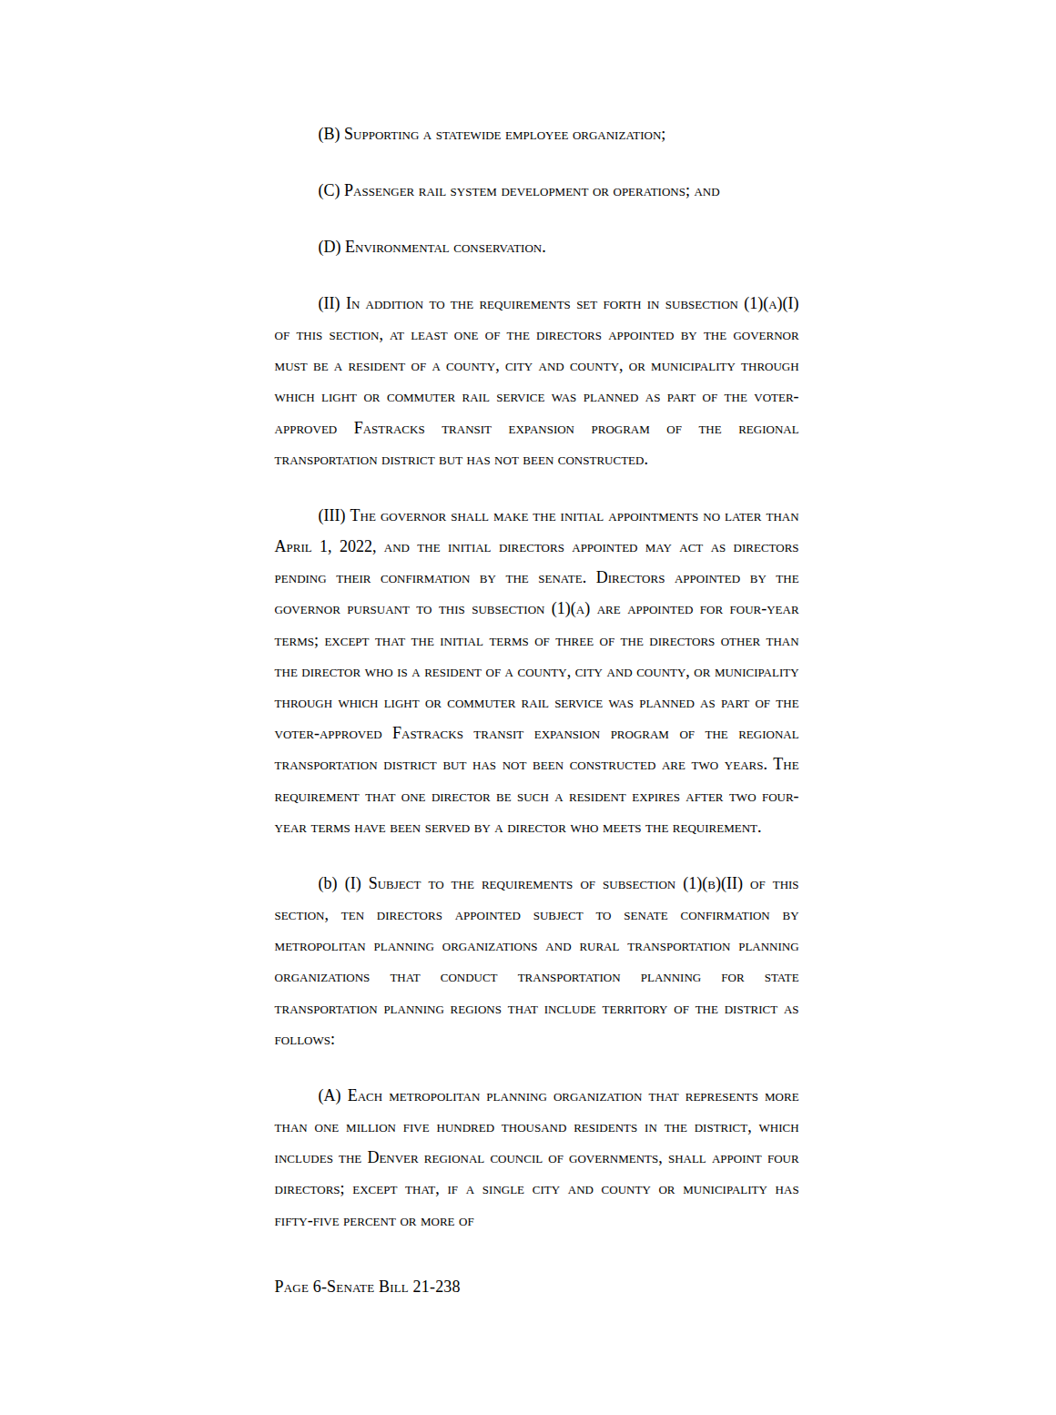(B) Supporting a statewide employee organization;
(C) Passenger rail system development or operations; and
(D) Environmental conservation.
(II) In addition to the requirements set forth in subsection (1)(a)(I) of this section, at least one of the directors appointed by the governor must be a resident of a county, city and county, or municipality through which light or commuter rail service was planned as part of the voter-approved Fastracks transit expansion program of the regional transportation district but has not been constructed.
(III) The governor shall make the initial appointments no later than April 1, 2022, and the initial directors appointed may act as directors pending their confirmation by the senate. Directors appointed by the governor pursuant to this subsection (1)(a) are appointed for four-year terms; except that the initial terms of three of the directors other than the director who is a resident of a county, city and county, or municipality through which light or commuter rail service was planned as part of the voter-approved Fastracks transit expansion program of the regional transportation district but has not been constructed are two years. The requirement that one director be such a resident expires after two four-year terms have been served by a director who meets the requirement.
(b) (I) Subject to the requirements of subsection (1)(b)(II) of this section, ten directors appointed subject to senate confirmation by metropolitan planning organizations and rural transportation planning organizations that conduct transportation planning for state transportation planning regions that include territory of the district as follows:
(A) Each metropolitan planning organization that represents more than one million five hundred thousand residents in the district, which includes the Denver regional council of governments, shall appoint four directors; except that, if a single city and county or municipality has fifty-five percent or more of
Page 6-Senate Bill 21-238